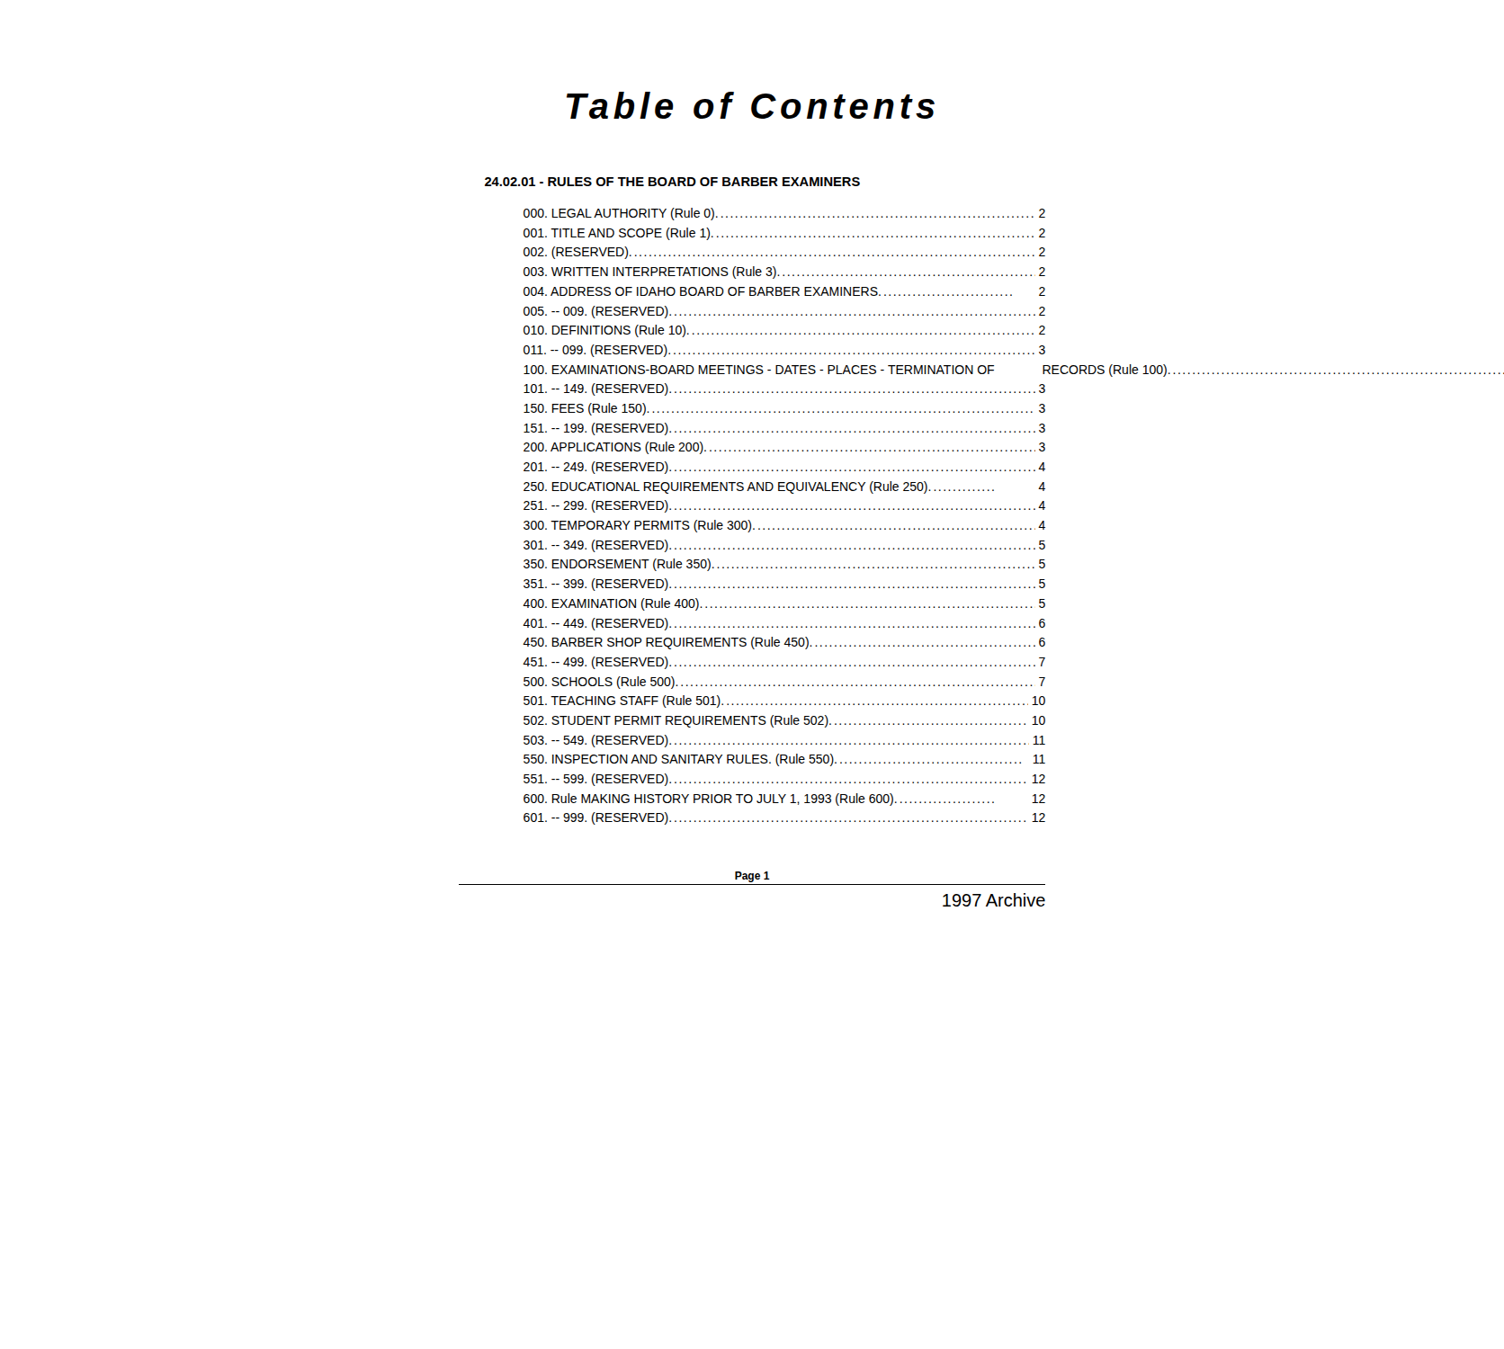Table of Contents
24.02.01 - RULES OF THE BOARD OF BARBER EXAMINERS
000. LEGAL AUTHORITY (Rule 0)........................................................................... 2
001. TITLE AND SCOPE (Rule 1)........................................................................... 2
002. (RESERVED).................................................................................................. 2
003. WRITTEN INTERPRETATIONS (Rule 3).......................................................... 2
004. ADDRESS OF IDAHO BOARD OF BARBER EXAMINERS............................ 2
005. -- 009. (RESERVED)........................................................................................ 2
010. DEFINITIONS (Rule 10)................................................................................. 2
011. -- 099. (RESERVED)........................................................................................ 3
100. EXAMINATIONS-BOARD MEETINGS - DATES - PLACES - TERMINATION OF RECORDS (Rule 100)................................................................................... 3
101. -- 149. (RESERVED)........................................................................................ 3
150. FEES (Rule 150)............................................................................................... 3
151. -- 199. (RESERVED)........................................................................................ 3
200. APPLICATIONS (Rule 200)............................................................................ 3
201. -- 249. (RESERVED)........................................................................................ 4
250. EDUCATIONAL REQUIREMENTS AND EQUIVALENCY (Rule 250).............. 4
251. -- 299. (RESERVED)........................................................................................ 4
300. TEMPORARY PERMITS (Rule 300)............................................................... 4
301. -- 349. (RESERVED)........................................................................................ 5
350. ENDORSEMENT (Rule 350)........................................................................... 5
351. -- 399. (RESERVED)........................................................................................ 5
400. EXAMINATION (Rule 400)............................................................................... 5
401. -- 449. (RESERVED)........................................................................................ 6
450. BARBER SHOP REQUIREMENTS (Rule 450)................................................ 6
451. -- 499. (RESERVED)........................................................................................ 7
500. SCHOOLS (Rule 500)..................................................................................... 7
501. TEACHING STAFF (Rule 501)...................................................................... 10
502. STUDENT PERMIT REQUIREMENTS (Rule 502)......................................... 10
503. -- 549. (RESERVED)....................................................................................... 11
550. INSPECTION AND SANITARY RULES. (Rule 550)....................................... 11
551. -- 599. (RESERVED)...................................................................................... 12
600. Rule MAKING HISTORY PRIOR TO JULY 1, 1993 (Rule 600)..................... 12
601. -- 999. (RESERVED)...................................................................................... 12
Page 1
1997 Archive